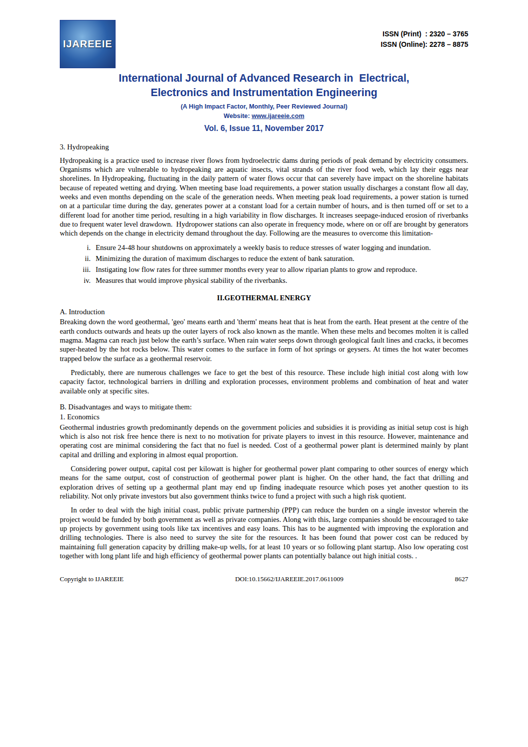IJAREEIE
ISSN (Print) : 2320 – 3765
ISSN (Online): 2278 – 8875
International Journal of Advanced Research in Electrical,
Electronics and Instrumentation Engineering
(A High Impact Factor, Monthly, Peer Reviewed Journal)
Website: www.ijareeie.com
Vol. 6, Issue 11, November 2017
3. Hydropeaking
Hydropeaking is a practice used to increase river flows from hydroelectric dams during periods of peak demand by electricity consumers. Organisms which are vulnerable to hydropeaking are aquatic insects, vital strands of the river food web, which lay their eggs near shorelines. In Hydropeaking, fluctuating in the daily pattern of water flows occur that can severely have impact on the shoreline habitats because of repeated wetting and drying. When meeting base load requirements, a power station usually discharges a constant flow all day, weeks and even months depending on the scale of the generation needs. When meeting peak load requirements, a power station is turned on at a particular time during the day, generates power at a constant load for a certain number of hours, and is then turned off or set to a different load for another time period, resulting in a high variability in flow discharges. It increases seepage-induced erosion of riverbanks due to frequent water level drawdown. Hydropower stations can also operate in frequency mode, where on or off are brought by generators which depends on the change in electricity demand throughout the day. Following are the measures to overcome this limitation-
Ensure 24-48 hour shutdowns on approximately a weekly basis to reduce stresses of water logging and inundation.
Minimizing the duration of maximum discharges to reduce the extent of bank saturation.
Instigating low flow rates for three summer months every year to allow riparian plants to grow and reproduce.
Measures that would improve physical stability of the riverbanks.
II.GEOTHERMAL ENERGY
A. Introduction
Breaking down the word geothermal, 'geo' means earth and 'therm' means heat that is heat from the earth. Heat present at the centre of the earth conducts outwards and heats up the outer layers of rock also known as the mantle. When these melts and becomes molten it is called magma. Magma can reach just below the earth’s surface. When rain water seeps down through geological fault lines and cracks, it becomes super-heated by the hot rocks below. This water comes to the surface in form of hot springs or geysers. At times the hot water becomes trapped below the surface as a geothermal reservoir.
Predictably, there are numerous challenges we face to get the best of this resource. These include high initial cost along with low capacity factor, technological barriers in drilling and exploration processes, environment problems and combination of heat and water available only at specific sites.
B. Disadvantages and ways to mitigate them:
1. Economics
Geothermal industries growth predominantly depends on the government policies and subsidies it is providing as initial setup cost is high which is also not risk free hence there is next to no motivation for private players to invest in this resource. However, maintenance and operating cost are minimal considering the fact that no fuel is needed. Cost of a geothermal power plant is determined mainly by plant capital and drilling and exploring in almost equal proportion.
Considering power output, capital cost per kilowatt is higher for geothermal power plant comparing to other sources of energy which means for the same output, cost of construction of geothermal power plant is higher. On the other hand, the fact that drilling and exploration drives of setting up a geothermal plant may end up finding inadequate resource which poses yet another question to its reliability. Not only private investors but also government thinks twice to fund a project with such a high risk quotient.
In order to deal with the high initial coast, public private partnership (PPP) can reduce the burden on a single investor wherein the project would be funded by both government as well as private companies. Along with this, large companies should be encouraged to take up projects by government using tools like tax incentives and easy loans. This has to be augmented with improving the exploration and drilling technologies. There is also need to survey the site for the resources. It has been found that power cost can be reduced by maintaining full generation capacity by drilling make-up wells, for at least 10 years or so following plant startup. Also low operating cost together with long plant life and high efficiency of geothermal power plants can potentially balance out high initial costs. .
Copyright to IJAREEIE
DOI:10.15662/IJAREEIE.2017.0611009
8627